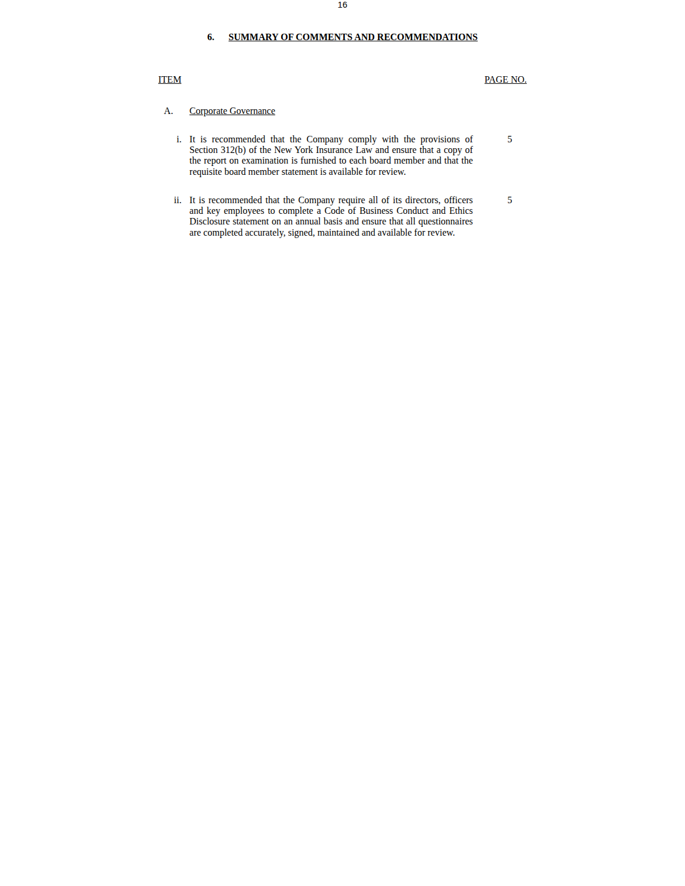16
6. SUMMARY OF COMMENTS AND RECOMMENDATIONS
ITEM PAGE NO.
A.
Corporate Governance
i.
It is recommended that the Company comply with the provisions of Section 312(b) of the New York Insurance Law and ensure that a copy of the report on examination is furnished to each board member and that the requisite board member statement is available for review.
5
ii.
It is recommended that the Company require all of its directors, officers and key employees to complete a Code of Business Conduct and Ethics Disclosure statement on an annual basis and ensure that all questionnaires are completed accurately, signed, maintained and available for review.
5